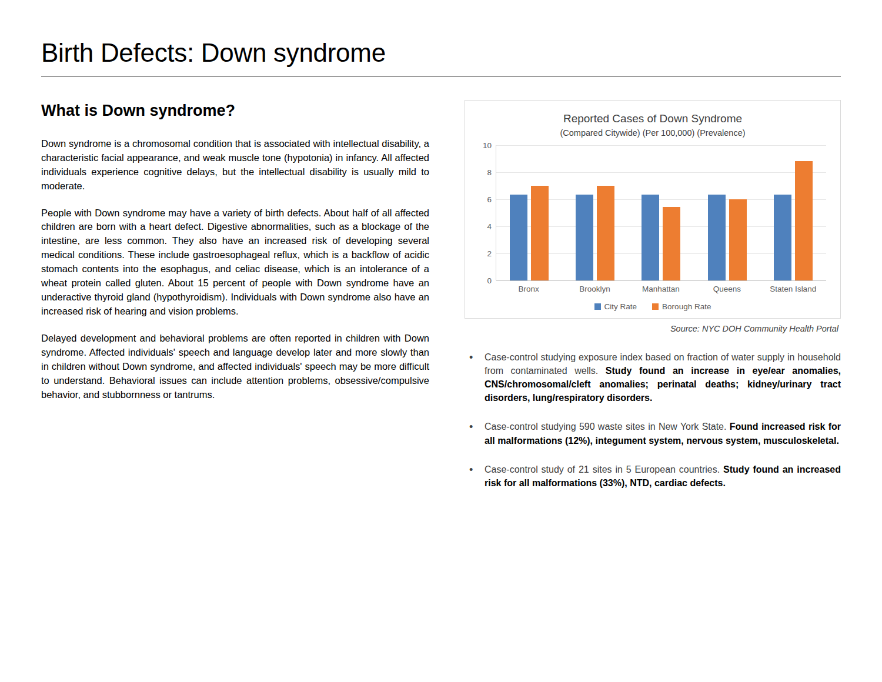Birth Defects: Down syndrome
What is Down syndrome?
Down syndrome is a chromosomal condition that is associated with intellectual disability, a characteristic facial appearance, and weak muscle tone (hypotonia) in infancy. All affected individuals experience cognitive delays, but the intellectual disability is usually mild to moderate.
People with Down syndrome may have a variety of birth defects. About half of all affected children are born with a heart defect. Digestive abnormalities, such as a blockage of the intestine, are less common. They also have an increased risk of developing several medical conditions. These include gastroesophageal reflux, which is a backflow of acidic stomach contents into the esophagus, and celiac disease, which is an intolerance of a wheat protein called gluten. About 15 percent of people with Down syndrome have an underactive thyroid gland (hypothyroidism). Individuals with Down syndrome also have an increased risk of hearing and vision problems.
Delayed development and behavioral problems are often reported in children with Down syndrome. Affected individuals' speech and language develop later and more slowly than in children without Down syndrome, and affected individuals' speech may be more difficult to understand. Behavioral issues can include attention problems, obsessive/compulsive behavior, and stubbornness or tantrums.
Reported Cases of Down Syndrome
(Compared Citywide) (Per 100,000) (Prevalence)
10
8
6
4
2
0
Bronx Brooklyn Manhattan Queens Staten Island
City Rate Borough Rate
Source: NYC DOH Community Health Portal
Case-control studying exposure index based on fraction of water supply in household from contaminated wells. Study found an increase in eye/ear anomalies, CNS/chromosomal/cleft anomalies; perinatal deaths; kidney/urinary tract disorders, lung/respiratory disorders.
Case-control studying 590 waste sites in New York State. Found increased risk for all malformations (12%), integument system, nervous system, musculoskeletal.
Case-control study of 21 sites in 5 European countries. Study found an increased risk for all malformations (33%), NTD, cardiac defects.